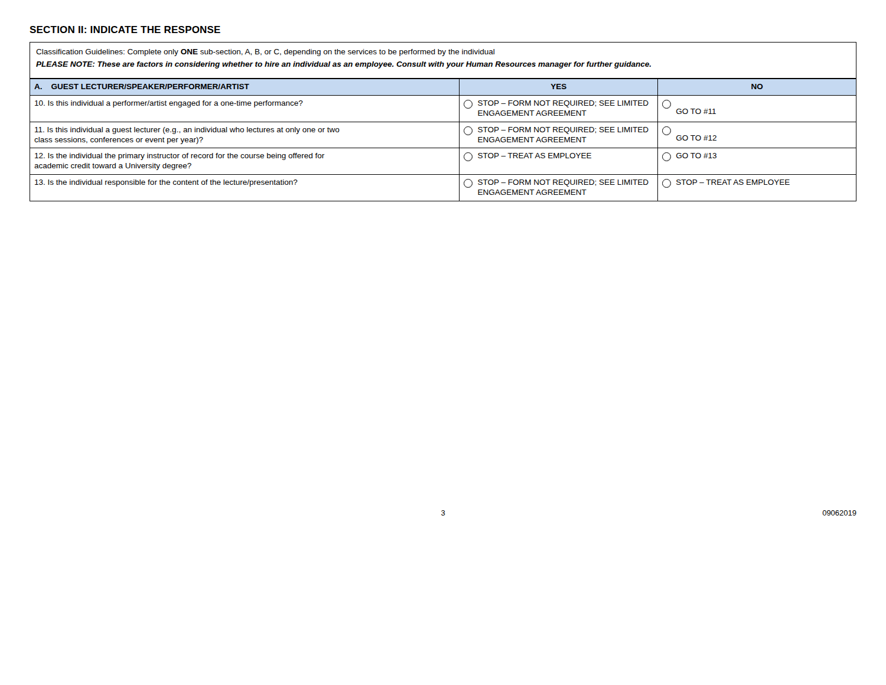SECTION II: INDICATE THE RESPONSE
Classification Guidelines: Complete only ONE sub-section, A, B, or C, depending on the services to be performed by the individual
PLEASE NOTE: These are factors in considering whether to hire an individual as an employee. Consult with your Human Resources manager for further guidance.
| A. GUEST LECTURER/SPEAKER/PERFORMER/ARTIST | YES | NO |
| --- | --- | --- |
| 10. Is this individual a performer/artist engaged for a one-time performance? | STOP – FORM NOT REQUIRED; SEE LIMITED ENGAGEMENT AGREEMENT | GO TO #11 |
| 11. Is this individual a guest lecturer (e.g., an individual who lectures at only one or two class sessions, conferences or event per year)? | STOP – FORM NOT REQUIRED; SEE LIMITED ENGAGEMENT AGREEMENT | GO TO #12 |
| 12. Is the individual the primary instructor of record for the course being offered for academic credit toward a University degree? | STOP – TREAT AS EMPLOYEE | GO TO #13 |
| 13. Is the individual responsible for the content of the lecture/presentation? | STOP – FORM NOT REQUIRED; SEE LIMITED ENGAGEMENT AGREEMENT | STOP – TREAT AS EMPLOYEE |
3
09062019